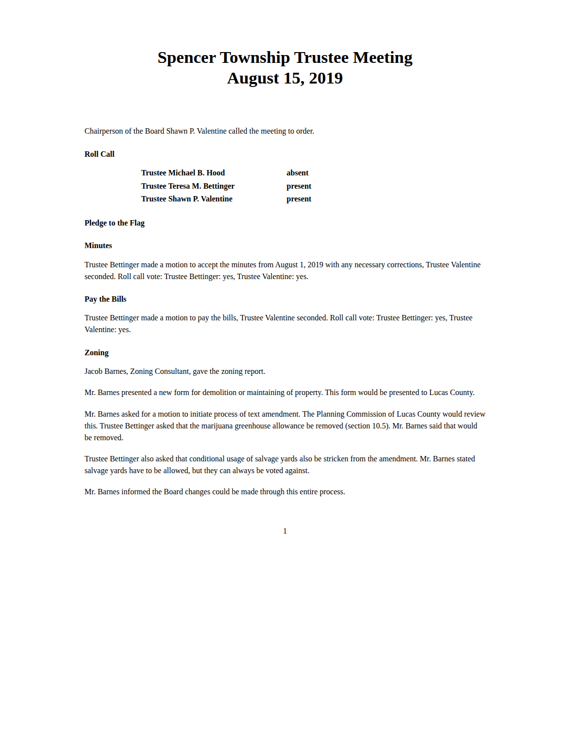Spencer Township Trustee Meeting
August 15, 2019
Chairperson of the Board Shawn P. Valentine called the meeting to order.
Roll Call
| Trustee Michael B. Hood | absent |
| Trustee Teresa M. Bettinger | present |
| Trustee Shawn P. Valentine | present |
Pledge to the Flag
Minutes
Trustee Bettinger made a motion to accept the minutes from August 1, 2019 with any necessary corrections, Trustee Valentine seconded. Roll call vote: Trustee Bettinger: yes, Trustee Valentine: yes.
Pay the Bills
Trustee Bettinger made a motion to pay the bills, Trustee Valentine seconded. Roll call vote: Trustee Bettinger: yes, Trustee Valentine: yes.
Zoning
Jacob Barnes, Zoning Consultant, gave the zoning report.
Mr. Barnes presented a new form for demolition or maintaining of property. This form would be presented to Lucas County.
Mr. Barnes asked for a motion to initiate process of text amendment. The Planning Commission of Lucas County would review this. Trustee Bettinger asked that the marijuana greenhouse allowance be removed (section 10.5). Mr. Barnes said that would be removed.
Trustee Bettinger also asked that conditional usage of salvage yards also be stricken from the amendment. Mr. Barnes stated salvage yards have to be allowed, but they can always be voted against.
Mr. Barnes informed the Board changes could be made through this entire process.
1